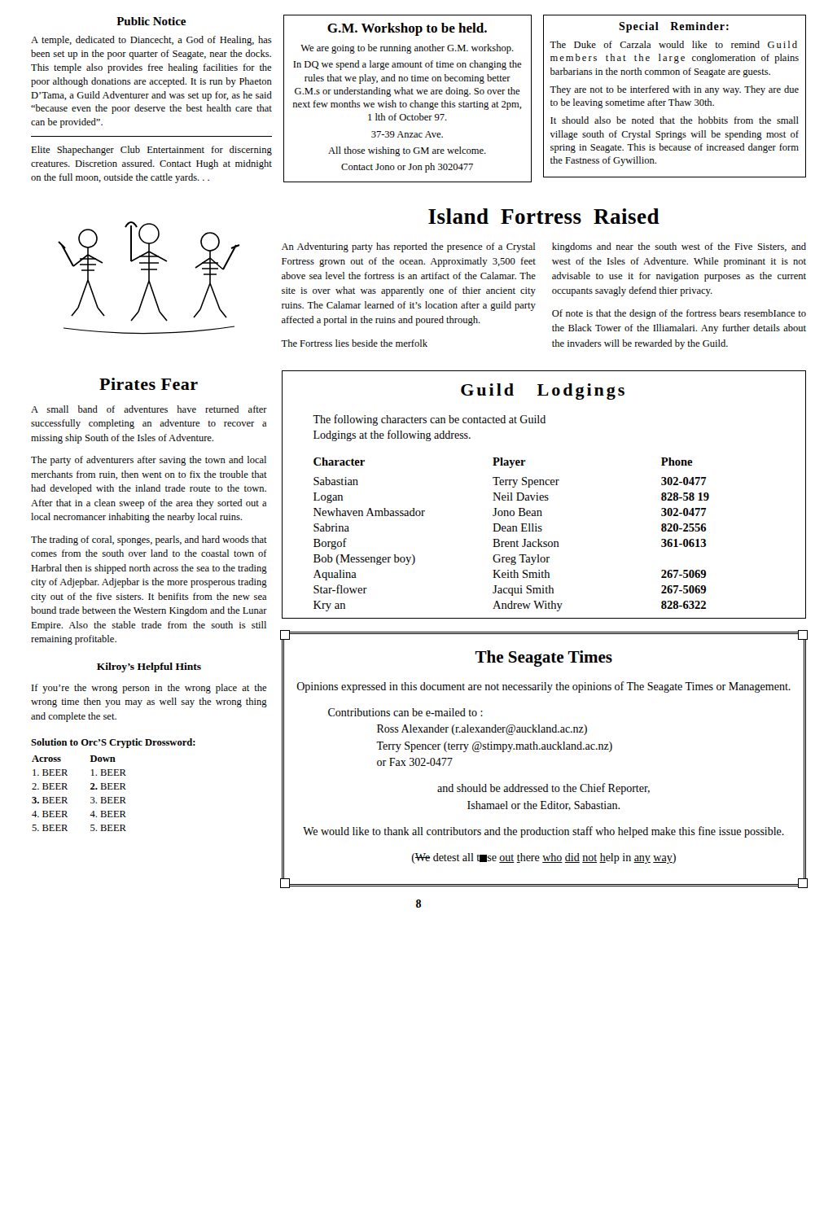Public Notice
A temple, dedicated to Diancecht, a God of Healing, has been set up in the poor quarter of Seagate, near the docks. This temple also provides free healing facilities for the poor although donations are accepted. It is run by Phaeton D’Tama, a Guild Adventurer and was set up for, as he said “because even the poor deserve the best health care that can be provided”.
Elite Shapechanger Club Entertainment for discerning creatures. Discretion assured. Contact Hugh at midnight on the full moon, outside the cattle yards. . .
G.M. Workshop to be held.
We are going to be running another G.M. workshop.
In DQ we spend a large amount of time on changing the rules that we play, and no time on becoming better G.M.s or understanding what we are doing. So over the next few months we wish to change this starting at 2pm, 1 lth of October 97.
37-39 Anzac Ave.
All those wishing to GM are welcome.
Contact Jono or Jon ph 3020477
Special Reminder:
The Duke of Carzala would like to remind Guild members that the large conglomeration of plains barbarians in the north common of Seagate are guests.
They are not to be interfered with in any way. They are due to be leaving sometime after Thaw 30th.
It should also be noted that the hobbits from the small village south of Crystal Springs will be spending most of spring in Seagate. This is because of increased danger form the Fastness of Gywillion.
Pirates Fear
A small band of adventures have returned after successfully completing an adventure to recover a missing ship South of the Isles of Adventure.
The party of adventurers after saving the town and local merchants from ruin, then went on to fix the trouble that had developed with the inland trade route to the town. After that in a clean sweep of the area they sorted out a local necromancer inhabiting the nearby local ruins.
The trading of coral, sponges, pearls, and hard woods that comes from the south over land to the coastal town of Harbral then is shipped north across the sea to the trading city of Adjepbar. Adjepbar is the more prosperous trading city out of the five sisters. It benifits from the new sea bound trade between the Western Kingdom and the Lunar Empire. Also the stable trade from the south is still remaining profitable.
Kilroy’s Helpful Hints
If you’re the wrong person in the wrong place at the wrong time then you may as well say the wrong thing and complete the set.
Solution to Orc’S Cryptic Drossword:
| Across | Down |
| --- | --- |
| 1. BEER | 1. BEER |
| 2. BEER | 2. BEER |
| 3. BEER | 3. BEER |
| 4. BEER | 4. BEER |
| 5. BEER | 5. BEER |
Island Fortress Raised
An Adventuring party has reported the presence of a Crystal Fortress grown out of the ocean. Approximatly 3,500 feet above sea level the fortress is an artifact of the Calamar. The site is over what was apparently one of thier ancient city ruins. The Calamar learned of it’s location after a guild party affected a portal in the ruins and poured through.
The Fortress lies beside the merfolk
kingdoms and near the south west of the Five Sisters, and west of the Isles of Adventure. While prominant it is not advisable to use it for navigation purposes as the current occupants savagly defend thier privacy.
Of note is that the design of the fortress bears resembIance to the Black Tower of the Illiamalari. Any further details about the invaders will be rewarded by the Guild.
Guild Lodgings
The following characters can be contacted at Guild
Lodgings at the following address.
| Character | Player | Phone |
| --- | --- | --- |
| Sabastian | Terry Spencer | 302-0477 |
| Logan | Neil Davies | 828-58 19 |
| Newhaven Ambassador | Jono Bean | 302-0477 |
| Sabrina | Dean Ellis | 820-2556 |
| Borgof | Brent Jackson | 361-0613 |
| Bob (Messenger boy) | Greg Taylor | |
| Aqualina | Keith Smith | 267-5069 |
| Star-flower | Jacqui Smith | 267-5069 |
| Kry an | Andrew Withy | 828-6322 |
The Seagate Times
Opinions expressed in this document are not necessarily the opinions of The Seagate Times or Management.
Contributions can be e-mailed to : Ross Alexander (r.alexander@auckland.ac.nz) Terry Spencer (terry @stimpy.math.auckland.ac.nz) or Fax 302-0477
and should be addressed to the Chief Reporter,
Ishamael or the Editor, Sabastian.
We would like to thank all contributors and the production staff who helped make this fine issue possible.
(We detest all t se out there who did not help in any way)
8